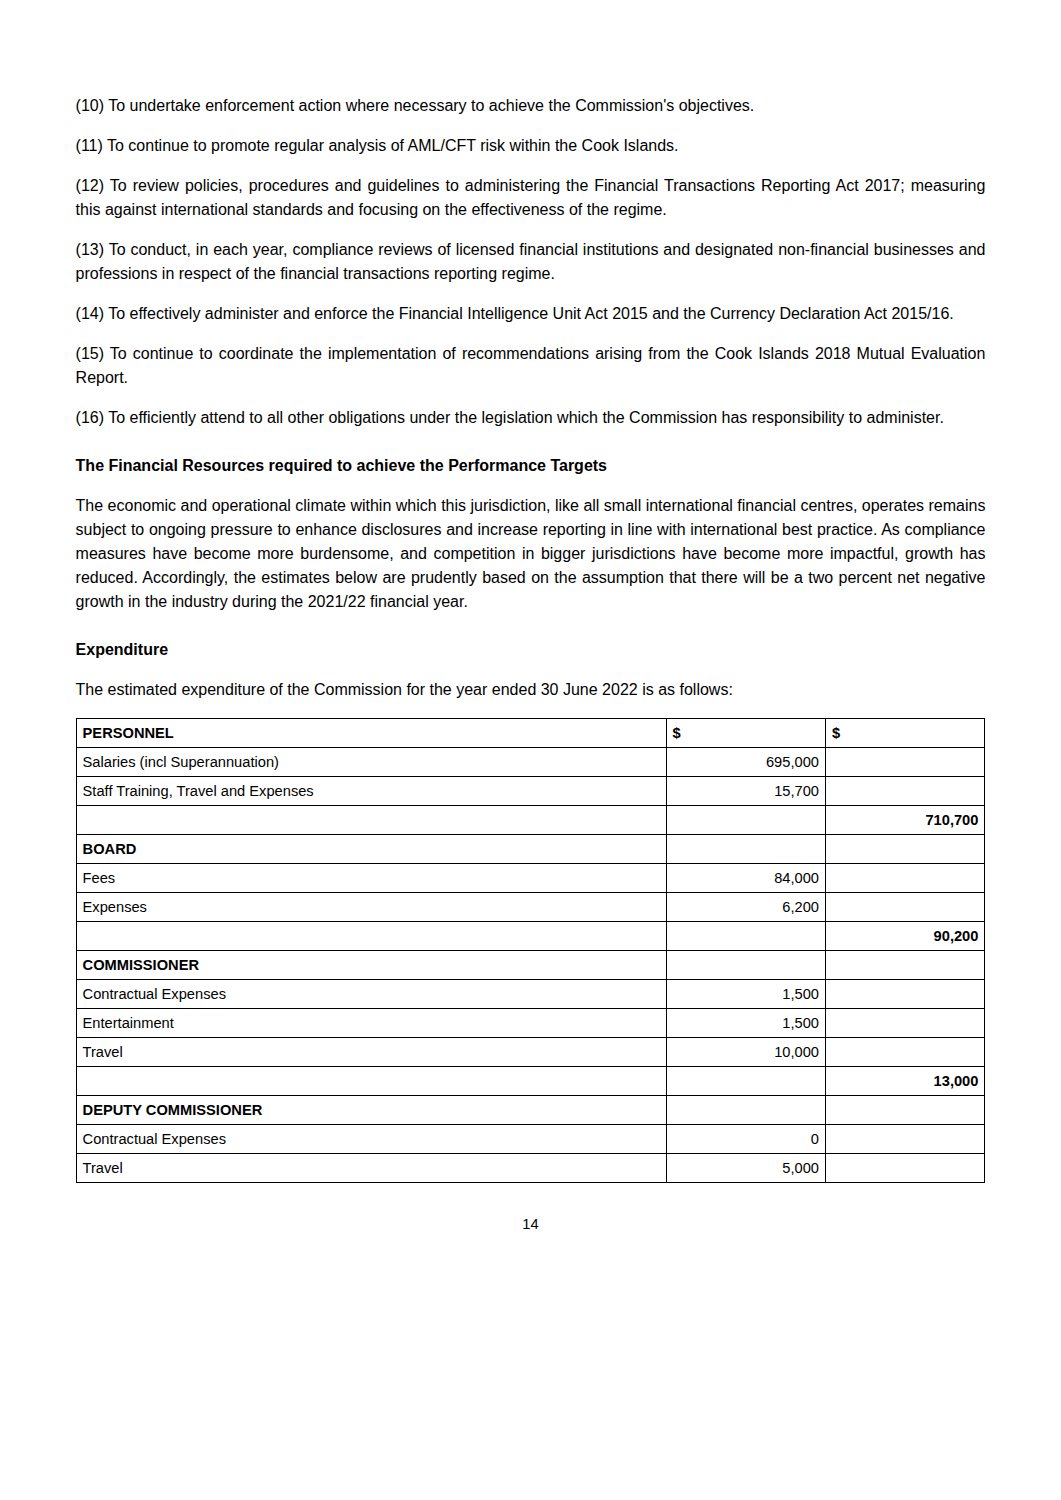(10) To undertake enforcement action where necessary to achieve the Commission's objectives.
(11) To continue to promote regular analysis of AML/CFT risk within the Cook Islands.
(12) To review policies, procedures and guidelines to administering the Financial Transactions Reporting Act 2017; measuring this against international standards and focusing on the effectiveness of the regime.
(13) To conduct, in each year, compliance reviews of licensed financial institutions and designated non-financial businesses and professions in respect of the financial transactions reporting regime.
(14) To effectively administer and enforce the Financial Intelligence Unit Act 2015 and the Currency Declaration Act 2015/16.
(15) To continue to coordinate the implementation of recommendations arising from the Cook Islands 2018 Mutual Evaluation Report.
(16) To efficiently attend to all other obligations under the legislation which the Commission has responsibility to administer.
The Financial Resources required to achieve the Performance Targets
The economic and operational climate within which this jurisdiction, like all small international financial centres, operates remains subject to ongoing pressure to enhance disclosures and increase reporting in line with international best practice. As compliance measures have become more burdensome, and competition in bigger jurisdictions have become more impactful, growth has reduced. Accordingly, the estimates below are prudently based on the assumption that there will be a two percent net negative growth in the industry during the 2021/22 financial year.
Expenditure
The estimated expenditure of the Commission for the year ended 30 June 2022 is as follows:
| PERSONNEL | $ | $ |
| --- | --- | --- |
| Salaries (incl Superannuation) | 695,000 | |
| Staff Training, Travel and Expenses | 15,700 | |
| | | 710,700 |
| BOARD | | |
| Fees | 84,000 | |
| Expenses | 6,200 | |
| | | 90,200 |
| COMMISSIONER | | |
| Contractual Expenses | 1,500 | |
| Entertainment | 1,500 | |
| Travel | 10,000 | |
| | | 13,000 |
| DEPUTY COMMISSIONER | | |
| Contractual Expenses | 0 | |
| Travel | 5,000 | |
14